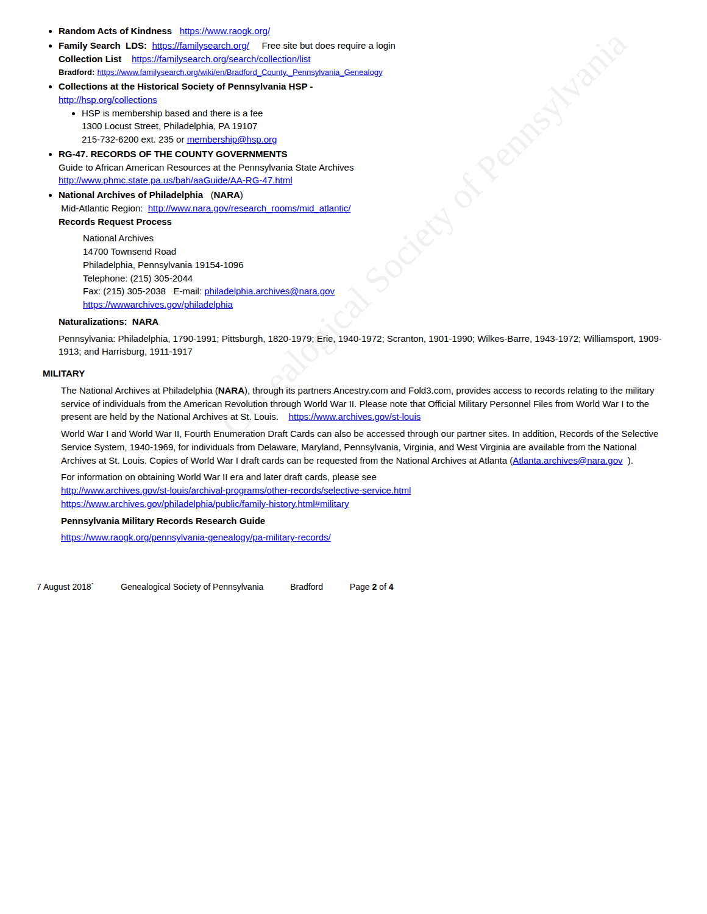Genealogical Society of Pennsylvania
Random Acts of Kindness https://www.raogk.org/
Family Search LDS: https://familysearch.org/ Free site but does require a login
Collection List https://familysearch.org/search/collection/list
Bradford: https://www.familysearch.org/wiki/en/Bradford_County,_Pennsylvania_Genealogy
Collections at the Historical Society of Pennsylvania HSP -
http://hsp.org/collections
HSP is membership based and there is a fee
1300 Locust Street, Philadelphia, PA 19107
215-732-6200 ext. 235 or membership@hsp.org
RG-47. RECORDS OF THE COUNTY GOVERNMENTS
Guide to African American Resources at the Pennsylvania State Archives
http://www.phmc.state.pa.us/bah/aaGuide/AA-RG-47.html
National Archives of Philadelphia (NARA)
Mid-Atlantic Region: http://www.nara.gov/research_rooms/mid_atlantic/
Records Request Process
National Archives
14700 Townsend Road
Philadelphia, Pennsylvania 19154-1096
Telephone: (215) 305-2044
Fax: (215) 305-2038 E-mail: philadelphia.archives@nara.gov
https://wwwarchives.gov/philadelphia
Naturalizations: NARA
Pennsylvania: Philadelphia, 1790-1991; Pittsburgh, 1820-1979; Erie, 1940-1972; Scranton, 1901-1990; Wilkes-Barre, 1943-1972; Williamsport, 1909-1913; and Harrisburg, 1911-1917
MILITARY
The National Archives at Philadelphia (NARA), through its partners Ancestry.com and Fold3.com, provides access to records relating to the military service of individuals from the American Revolution through World War II. Please note that Official Military Personnel Files from World War I to the present are held by the National Archives at St. Louis. https://www.archives.gov/st-louis
World War I and World War II, Fourth Enumeration Draft Cards can also be accessed through our partner sites. In addition, Records of the Selective Service System, 1940-1969, for individuals from Delaware, Maryland, Pennsylvania, Virginia, and West Virginia are available from the National Archives at St. Louis. Copies of World War I draft cards can be requested from the National Archives at Atlanta (Atlanta.archives@nara.gov ).
For information on obtaining World War II era and later draft cards, please see
http://www.archives.gov/st-louis/archival-programs/other-records/selective-service.html
https://www.archives.gov/philadelphia/public/family-history.html#military
Pennsylvania Military Records Research Guide
https://www.raogk.org/pennsylvania-genealogy/pa-military-records/
7 August 2018` Genealogical Society of Pennsylvania Bradford Page 2 of 4